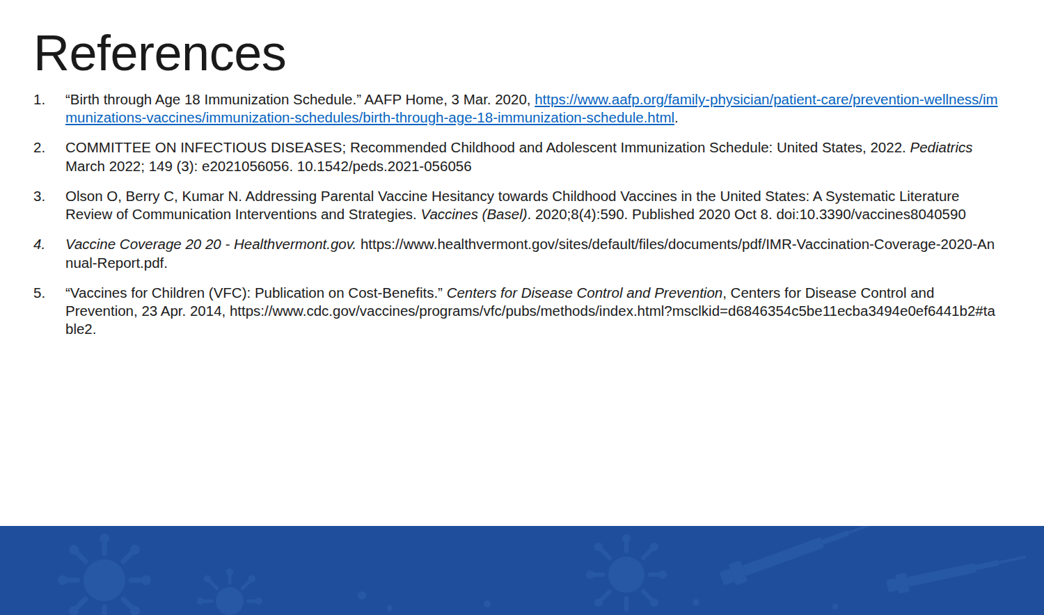References
“Birth through Age 18 Immunization Schedule.” AAFP Home, 3 Mar. 2020, https://www.aafp.org/family-physician/patient-care/prevention-wellness/immunizations-vaccines/immunization-schedules/birth-through-age-18-immunization-schedule.html.
COMMITTEE ON INFECTIOUS DISEASES; Recommended Childhood and Adolescent Immunization Schedule: United States, 2022. Pediatrics March 2022; 149 (3): e2021056056. 10.1542/peds.2021-056056
Olson O, Berry C, Kumar N. Addressing Parental Vaccine Hesitancy towards Childhood Vaccines in the United States: A Systematic Literature Review of Communication Interventions and Strategies. Vaccines (Basel). 2020;8(4):590. Published 2020 Oct 8. doi:10.3390/vaccines8040590
Vaccine Coverage 20 20 - Healthvermont.gov. https://www.healthvermont.gov/sites/default/files/documents/pdf/IMR-Vaccination-Coverage-2020-Annual-Report.pdf.
“Vaccines for Children (VFC): Publication on Cost-Benefits.” Centers for Disease Control and Prevention, Centers for Disease Control and Prevention, 23 Apr. 2014, https://www.cdc.gov/vaccines/programs/vfc/pubs/methods/index.html?msclkid=d6846354c5be11ecba3494e0ef6441b2#table2.